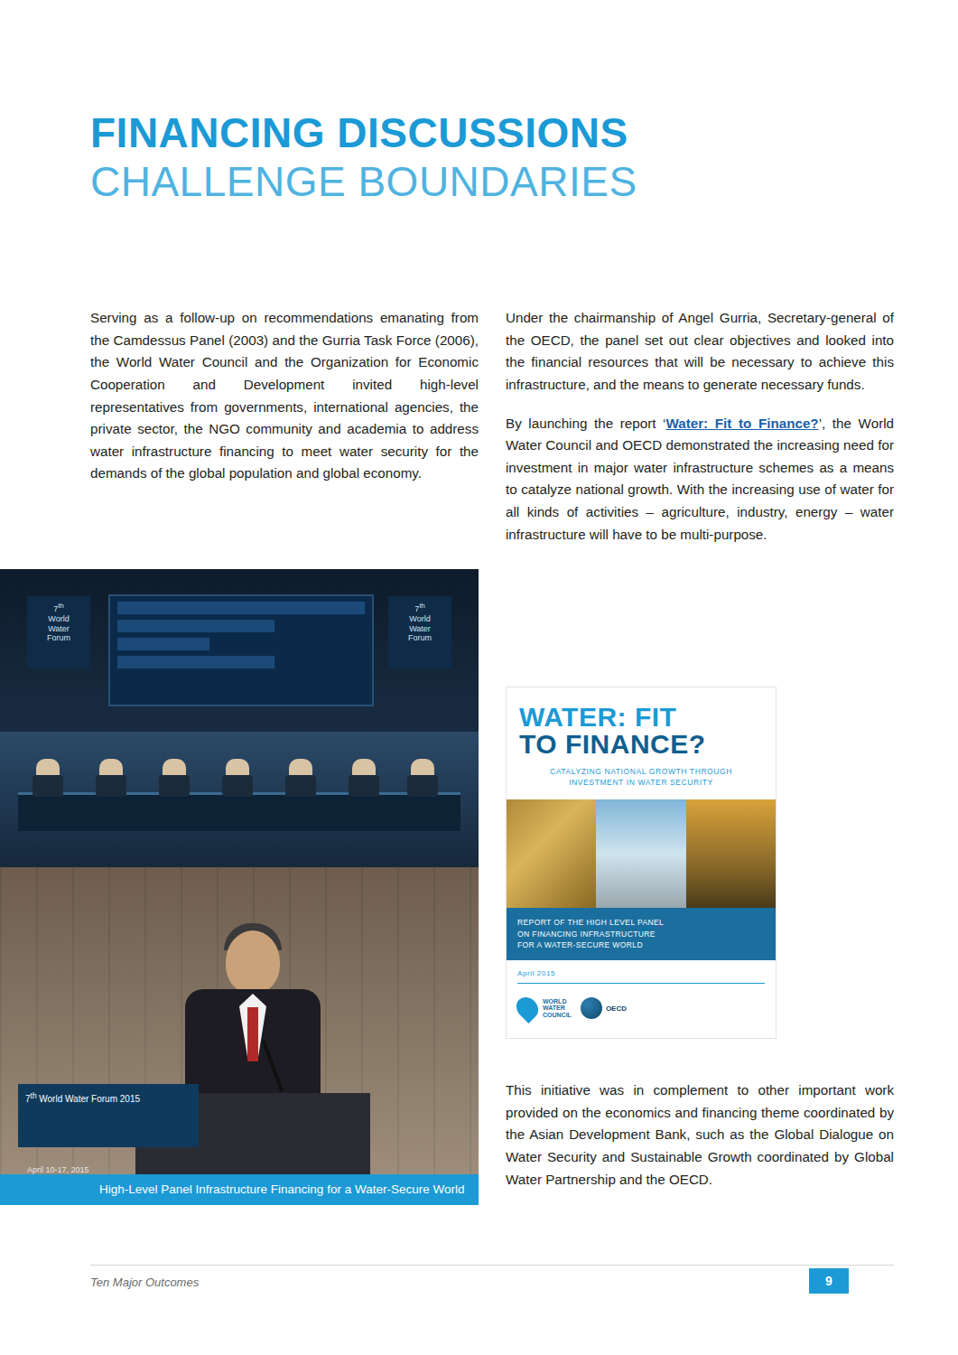Financing Discussions Challenge Boundaries
Serving as a follow-up on recommendations emanating from the Camdessus Panel (2003) and the Gurria Task Force (2006), the World Water Council and the Organization for Economic Cooperation and Development invited high-level representatives from governments, international agencies, the private sector, the NGO community and academia to address water infrastructure financing to meet water security for the demands of the global population and global economy.
Under the chairmanship of Angel Gurria, Secretary-general of the OECD, the panel set out clear objectives and looked into the financial resources that will be necessary to achieve this infrastructure, and the means to generate necessary funds.
By launching the report ‘Water: Fit to Finance?’, the World Water Council and OECD demonstrated the increasing need for investment in major water infrastructure schemes as a means to catalyze national growth. With the increasing use of water for all kinds of activities – agriculture, industry, energy – water infrastructure will have to be multi-purpose.
7th
World
Water
Forum
7th
World
Water
Forum
7th World Water Forum 2015
April 10-17, 2015
High-Level Panel Infrastructure Financing for a Water-Secure World
WATER: FIT TO FINANCE?
Catalyzing National Growth Through
Investment in Water Security
Report of the High Level Panel
on Financing Infrastructure
for a Water-Secure World
April 2015
World
Water
Council
OECD
This initiative was in complement to other important work provided on the economics and financing theme coordinated by the Asian Development Bank, such as the Global Dialogue on Water Security and Sustainable Growth coordinated by Global Water Partnership and the OECD.
Ten Major Outcomes
9